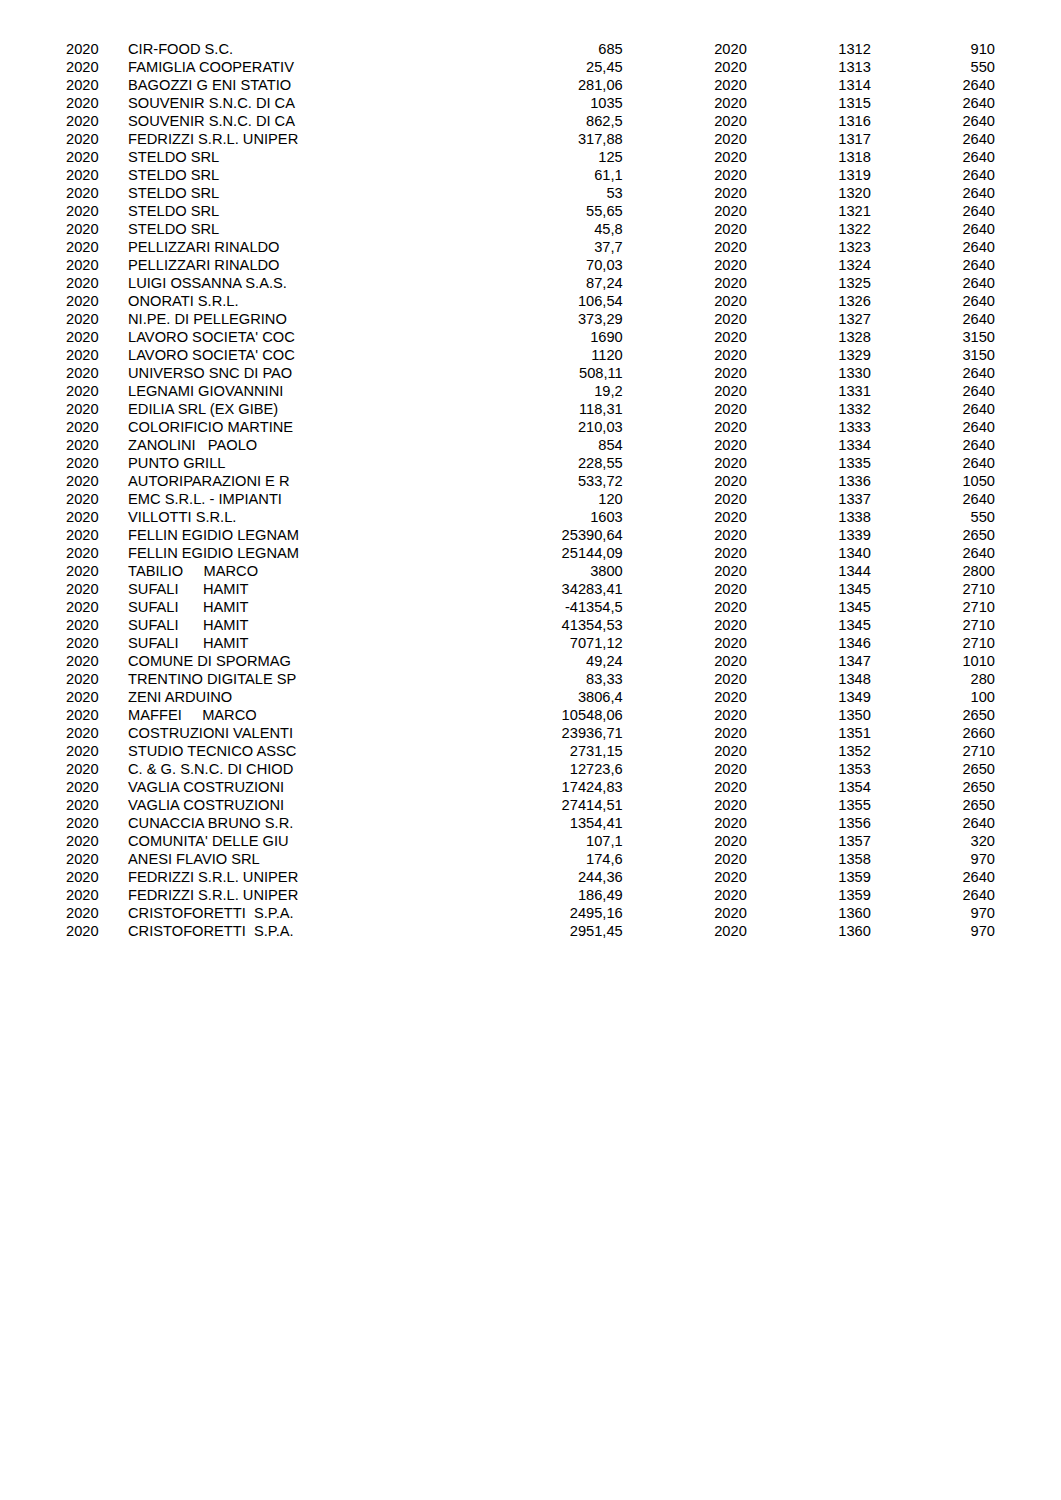| 2020 | CIR-FOOD S.C. | 685 | 2020 | 1312 | 910 |
| 2020 | FAMIGLIA COOPERATIV | 25,45 | 2020 | 1313 | 550 |
| 2020 | BAGOZZI G ENI STATIO | 281,06 | 2020 | 1314 | 2640 |
| 2020 | SOUVENIR S.N.C. DI CA | 1035 | 2020 | 1315 | 2640 |
| 2020 | SOUVENIR S.N.C. DI CA | 862,5 | 2020 | 1316 | 2640 |
| 2020 | FEDRIZZI S.R.L. UNIPER | 317,88 | 2020 | 1317 | 2640 |
| 2020 | STELDO SRL | 125 | 2020 | 1318 | 2640 |
| 2020 | STELDO SRL | 61,1 | 2020 | 1319 | 2640 |
| 2020 | STELDO SRL | 53 | 2020 | 1320 | 2640 |
| 2020 | STELDO SRL | 55,65 | 2020 | 1321 | 2640 |
| 2020 | STELDO SRL | 45,8 | 2020 | 1322 | 2640 |
| 2020 | PELLIZZARI RINALDO | 37,7 | 2020 | 1323 | 2640 |
| 2020 | PELLIZZARI RINALDO | 70,03 | 2020 | 1324 | 2640 |
| 2020 | LUIGI OSSANNA S.A.S. | 87,24 | 2020 | 1325 | 2640 |
| 2020 | ONORATI S.R.L. | 106,54 | 2020 | 1326 | 2640 |
| 2020 | NI.PE. DI PELLEGRINO | 373,29 | 2020 | 1327 | 2640 |
| 2020 | LAVORO SOCIETA' COC | 1690 | 2020 | 1328 | 3150 |
| 2020 | LAVORO SOCIETA' COC | 1120 | 2020 | 1329 | 3150 |
| 2020 | UNIVERSO SNC DI PAO | 508,11 | 2020 | 1330 | 2640 |
| 2020 | LEGNAMI GIOVANNINI | 19,2 | 2020 | 1331 | 2640 |
| 2020 | EDILIA SRL (EX GIBE) | 118,31 | 2020 | 1332 | 2640 |
| 2020 | COLORIFICIO MARTINE | 210,03 | 2020 | 1333 | 2640 |
| 2020 | ZANOLINI PAOLO | 854 | 2020 | 1334 | 2640 |
| 2020 | PUNTO GRILL | 228,55 | 2020 | 1335 | 2640 |
| 2020 | AUTORIPARAZIONI E R | 533,72 | 2020 | 1336 | 1050 |
| 2020 | EMC S.R.L. - IMPIANTI | 120 | 2020 | 1337 | 2640 |
| 2020 | VILLOTTI S.R.L. | 1603 | 2020 | 1338 | 550 |
| 2020 | FELLIN EGIDIO LEGNAM | 25390,64 | 2020 | 1339 | 2650 |
| 2020 | FELLIN EGIDIO LEGNAM | 25144,09 | 2020 | 1340 | 2640 |
| 2020 | TABILIO MARCO | 3800 | 2020 | 1344 | 2800 |
| 2020 | SUFALI HAMIT | 34283,41 | 2020 | 1345 | 2710 |
| 2020 | SUFALI HAMIT | -41354,5 | 2020 | 1345 | 2710 |
| 2020 | SUFALI HAMIT | 41354,53 | 2020 | 1345 | 2710 |
| 2020 | SUFALI HAMIT | 7071,12 | 2020 | 1346 | 2710 |
| 2020 | COMUNE DI SPORMAG | 49,24 | 2020 | 1347 | 1010 |
| 2020 | TRENTINO DIGITALE SP | 83,33 | 2020 | 1348 | 280 |
| 2020 | ZENI ARDUINO | 3806,4 | 2020 | 1349 | 100 |
| 2020 | MAFFEI MARCO | 10548,06 | 2020 | 1350 | 2650 |
| 2020 | COSTRUZIONI VALENTI | 23936,71 | 2020 | 1351 | 2660 |
| 2020 | STUDIO TECNICO ASSC | 2731,15 | 2020 | 1352 | 2710 |
| 2020 | C. & G. S.N.C. DI CHIOD | 12723,6 | 2020 | 1353 | 2650 |
| 2020 | VAGLIA COSTRUZIONI | 17424,83 | 2020 | 1354 | 2650 |
| 2020 | VAGLIA COSTRUZIONI | 27414,51 | 2020 | 1355 | 2650 |
| 2020 | CUNACCIA BRUNO S.R. | 1354,41 | 2020 | 1356 | 2640 |
| 2020 | COMUNITA' DELLE GIU | 107,1 | 2020 | 1357 | 320 |
| 2020 | ANESI FLAVIO SRL | 174,6 | 2020 | 1358 | 970 |
| 2020 | FEDRIZZI S.R.L. UNIPER | 244,36 | 2020 | 1359 | 2640 |
| 2020 | FEDRIZZI S.R.L. UNIPER | 186,49 | 2020 | 1359 | 2640 |
| 2020 | CRISTOFORETTI S.P.A. | 2495,16 | 2020 | 1360 | 970 |
| 2020 | CRISTOFORETTI S.P.A. | 2951,45 | 2020 | 1360 | 970 |